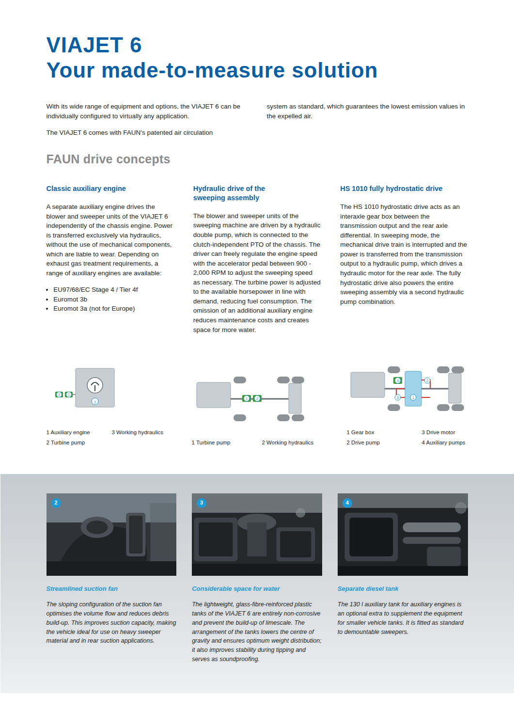VIAJET 6 Your made-to-measure solution
With its wide range of equipment and options, the VIAJET 6 can be individually configured to virtually any application.
The VIAJET 6 comes with FAUN's patented air circulation
system as standard, which guarantees the lowest emission values in the expelled air.
FAUN drive concepts
Classic auxiliary engine
A separate auxiliary engine drives the blower and sweeper units of the VIAJET 6 independently of the chassis engine. Power is transferred exclusively via hydraulics, without the use of mechanical components, which are liable to wear. Depending on exhaust gas treatment requirements, a range of auxiliary engines are available:
EU97/68/EC Stage 4 / Tier 4f
Euromot 3b
Euromot 3a (not for Europe)
Hydraulic drive of the
sweeping assembly
The blower and sweeper units of the sweeping machine are driven by a hydraulic double pump, which is connected to the clutch-independent PTO of the chassis. The driver can freely regulate the engine speed with the accelerator pedal between 900 - 2,000 RPM to adjust the sweeping speed as necessary. The turbine power is adjusted to the available horsepower in line with demand, reducing fuel consumption. The omission of an additional auxiliary engine reduces maintenance costs and creates space for more water.
HS 1010 fully hydrostatic drive
The HS 1010 hydrostatic drive acts as an interaxle gear box between the transmission output and the rear axle differential. In sweeping mode, the mechanical drive train is interrupted and the power is transferred from the transmission output to a hydraulic pump, which drives a hydraulic motor for the rear axle. The fully hydrostatic drive also powers the entire sweeping assembly via a second hydraulic pump combination.
1 3 2
1 Auxiliary engine 3 Working hydraulics 2 Turbine pump
1 2
1 Turbine pump 2 Working hydraulics
4 2 3 1
1 Gear box 3 Drive motor 2 Drive pump 4 Auxiliary pumps
2
Streamlined suction fan
The sloping configuration of the suction fan optimises the volume flow and reduces debris build-up. This improves suction capacity, making the vehicle ideal for use on heavy sweeper material and in rear suction applications.
3
Considerable space for water
The lightweight, glass-fibre-reinforced plastic tanks of the VIAJET 6 are entirely non-corrosive and prevent the build-up of limescale. The arrangement of the tanks lowers the centre of gravity and ensures optimum weight distribution; it also improves stability during tipping and serves as soundproofing.
4
Separate diesel tank
The 130 l auxiliary tank for auxiliary engines is an optional extra to supplement the equipment for smaller vehicle tanks. It is fitted as standard to demountable sweepers.